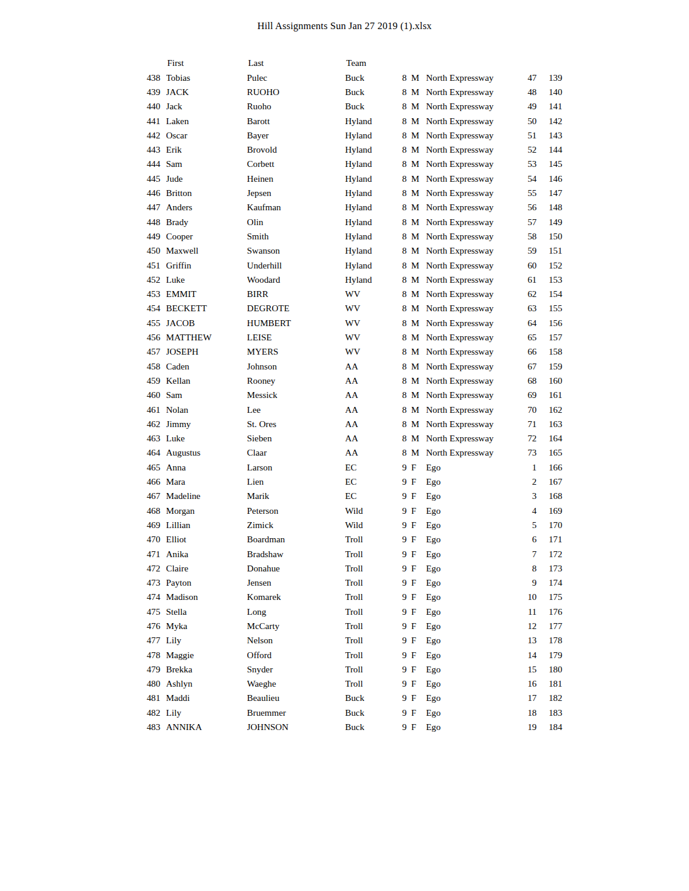Hill Assignments Sun Jan 27 2019 (1).xlsx
| | First | Last | Team | | | | | |
| --- | --- | --- | --- | --- | --- | --- | --- | --- |
| 438 | Tobias | Pulec | Buck | 8 | M | North Expressway | 47 | 139 |
| 439 | JACK | RUOHO | Buck | 8 | M | North Expressway | 48 | 140 |
| 440 | Jack | Ruoho | Buck | 8 | M | North Expressway | 49 | 141 |
| 441 | Laken | Barott | Hyland | 8 | M | North Expressway | 50 | 142 |
| 442 | Oscar | Bayer | Hyland | 8 | M | North Expressway | 51 | 143 |
| 443 | Erik | Brovold | Hyland | 8 | M | North Expressway | 52 | 144 |
| 444 | Sam | Corbett | Hyland | 8 | M | North Expressway | 53 | 145 |
| 445 | Jude | Heinen | Hyland | 8 | M | North Expressway | 54 | 146 |
| 446 | Britton | Jepsen | Hyland | 8 | M | North Expressway | 55 | 147 |
| 447 | Anders | Kaufman | Hyland | 8 | M | North Expressway | 56 | 148 |
| 448 | Brady | Olin | Hyland | 8 | M | North Expressway | 57 | 149 |
| 449 | Cooper | Smith | Hyland | 8 | M | North Expressway | 58 | 150 |
| 450 | Maxwell | Swanson | Hyland | 8 | M | North Expressway | 59 | 151 |
| 451 | Griffin | Underhill | Hyland | 8 | M | North Expressway | 60 | 152 |
| 452 | Luke | Woodard | Hyland | 8 | M | North Expressway | 61 | 153 |
| 453 | EMMIT | BIRR | WV | 8 | M | North Expressway | 62 | 154 |
| 454 | BECKETT | DEGROTE | WV | 8 | M | North Expressway | 63 | 155 |
| 455 | JACOB | HUMBERT | WV | 8 | M | North Expressway | 64 | 156 |
| 456 | MATTHEW | LEISE | WV | 8 | M | North Expressway | 65 | 157 |
| 457 | JOSEPH | MYERS | WV | 8 | M | North Expressway | 66 | 158 |
| 458 | Caden | Johnson | AA | 8 | M | North Expressway | 67 | 159 |
| 459 | Kellan | Rooney | AA | 8 | M | North Expressway | 68 | 160 |
| 460 | Sam | Messick | AA | 8 | M | North Expressway | 69 | 161 |
| 461 | Nolan | Lee | AA | 8 | M | North Expressway | 70 | 162 |
| 462 | Jimmy | St. Ores | AA | 8 | M | North Expressway | 71 | 163 |
| 463 | Luke | Sieben | AA | 8 | M | North Expressway | 72 | 164 |
| 464 | Augustus | Claar | AA | 8 | M | North Expressway | 73 | 165 |
| 465 | Anna | Larson | EC | 9 | F | Ego | 1 | 166 |
| 466 | Mara | Lien | EC | 9 | F | Ego | 2 | 167 |
| 467 | Madeline | Marik | EC | 9 | F | Ego | 3 | 168 |
| 468 | Morgan | Peterson | Wild | 9 | F | Ego | 4 | 169 |
| 469 | Lillian | Zimick | Wild | 9 | F | Ego | 5 | 170 |
| 470 | Elliot | Boardman | Troll | 9 | F | Ego | 6 | 171 |
| 471 | Anika | Bradshaw | Troll | 9 | F | Ego | 7 | 172 |
| 472 | Claire | Donahue | Troll | 9 | F | Ego | 8 | 173 |
| 473 | Payton | Jensen | Troll | 9 | F | Ego | 9 | 174 |
| 474 | Madison | Komarek | Troll | 9 | F | Ego | 10 | 175 |
| 475 | Stella | Long | Troll | 9 | F | Ego | 11 | 176 |
| 476 | Myka | McCarty | Troll | 9 | F | Ego | 12 | 177 |
| 477 | Lily | Nelson | Troll | 9 | F | Ego | 13 | 178 |
| 478 | Maggie | Offord | Troll | 9 | F | Ego | 14 | 179 |
| 479 | Brekka | Snyder | Troll | 9 | F | Ego | 15 | 180 |
| 480 | Ashlyn | Waeghe | Troll | 9 | F | Ego | 16 | 181 |
| 481 | Maddi | Beaulieu | Buck | 9 | F | Ego | 17 | 182 |
| 482 | Lily | Bruemmer | Buck | 9 | F | Ego | 18 | 183 |
| 483 | ANNIKA | JOHNSON | Buck | 9 | F | Ego | 19 | 184 |